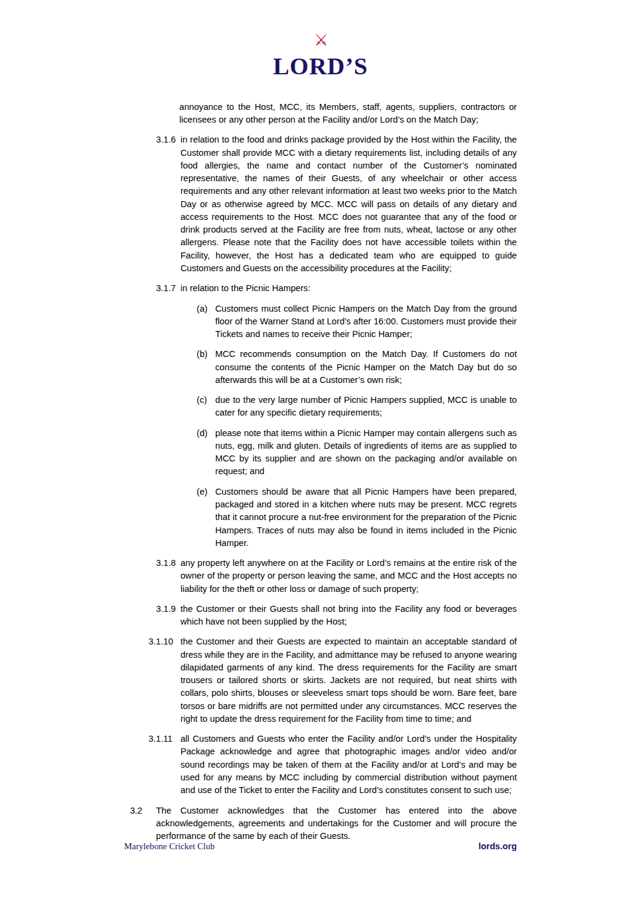⚔
LORD’S
annoyance to the Host, MCC, its Members, staff, agents, suppliers, contractors or licensees or any other person at the Facility and/or Lord’s on the Match Day;
3.1.6in relation to the food and drinks package provided by the Host within the Facility, the Customer shall provide MCC with a dietary requirements list, including details of any food allergies, the name and contact number of the Customer’s nominated representative, the names of their Guests, of any wheelchair or other access requirements and any other relevant information at least two weeks prior to the Match Day or as otherwise agreed by MCC. MCC will pass on details of any dietary and access requirements to the Host. MCC does not guarantee that any of the food or drink products served at the Facility are free from nuts, wheat, lactose or any other allergens. Please note that the Facility does not have accessible toilets within the Facility, however, the Host has a dedicated team who are equipped to guide Customers and Guests on the accessibility procedures at the Facility;
3.1.7in relation to the Picnic Hampers:
(a) Customers must collect Picnic Hampers on the Match Day from the ground floor of the Warner Stand at Lord’s after 16:00. Customers must provide their Tickets and names to receive their Picnic Hamper;
(b) MCC recommends consumption on the Match Day. If Customers do not consume the contents of the Picnic Hamper on the Match Day but do so afterwards this will be at a Customer’s own risk;
(c) due to the very large number of Picnic Hampers supplied, MCC is unable to cater for any specific dietary requirements;
(d) please note that items within a Picnic Hamper may contain allergens such as nuts, egg, milk and gluten. Details of ingredients of items are as supplied to MCC by its supplier and are shown on the packaging and/or available on request; and
(e) Customers should be aware that all Picnic Hampers have been prepared, packaged and stored in a kitchen where nuts may be present. MCC regrets that it cannot procure a nut-free environment for the preparation of the Picnic Hampers. Traces of nuts may also be found in items included in the Picnic Hamper.
3.1.8any property left anywhere on at the Facility or Lord’s remains at the entire risk of the owner of the property or person leaving the same, and MCC and the Host accepts no liability for the theft or other loss or damage of such property;
3.1.9the Customer or their Guests shall not bring into the Facility any food or beverages which have not been supplied by the Host;
3.1.10the Customer and their Guests are expected to maintain an acceptable standard of dress while they are in the Facility, and admittance may be refused to anyone wearing dilapidated garments of any kind. The dress requirements for the Facility are smart trousers or tailored shorts or skirts. Jackets are not required, but neat shirts with collars, polo shirts, blouses or sleeveless smart tops should be worn. Bare feet, bare torsos or bare midriffs are not permitted under any circumstances. MCC reserves the right to update the dress requirement for the Facility from time to time; and
3.1.11all Customers and Guests who enter the Facility and/or Lord’s under the Hospitality Package acknowledge and agree that photographic images and/or video and/or sound recordings may be taken of them at the Facility and/or at Lord’s and may be used for any means by MCC including by commercial distribution without payment and use of the Ticket to enter the Facility and Lord’s constitutes consent to such use;
3.2 The Customer acknowledges that the Customer has entered into the above acknowledgements, agreements and undertakings for the Customer and will procure the performance of the same by each of their Guests.
Marylebone Cricket Club lords.org